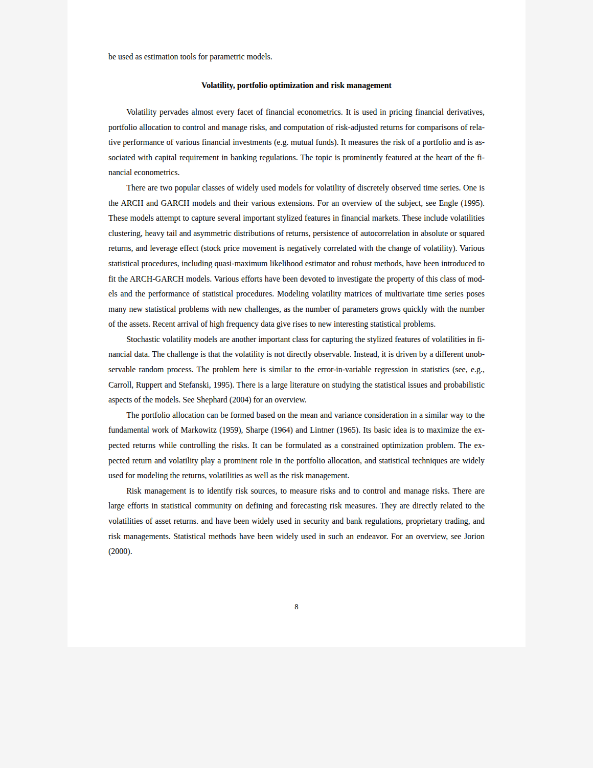be used as estimation tools for parametric models.
Volatility, portfolio optimization and risk management
Volatility pervades almost every facet of financial econometrics. It is used in pricing financial derivatives, portfolio allocation to control and manage risks, and computation of risk-adjusted returns for comparisons of relative performance of various financial investments (e.g. mutual funds). It measures the risk of a portfolio and is associated with capital requirement in banking regulations. The topic is prominently featured at the heart of the financial econometrics.
There are two popular classes of widely used models for volatility of discretely observed time series. One is the ARCH and GARCH models and their various extensions. For an overview of the subject, see Engle (1995). These models attempt to capture several important stylized features in financial markets. These include volatilities clustering, heavy tail and asymmetric distributions of returns, persistence of autocorrelation in absolute or squared returns, and leverage effect (stock price movement is negatively correlated with the change of volatility). Various statistical procedures, including quasi-maximum likelihood estimator and robust methods, have been introduced to fit the ARCH-GARCH models. Various efforts have been devoted to investigate the property of this class of models and the performance of statistical procedures. Modeling volatility matrices of multivariate time series poses many new statistical problems with new challenges, as the number of parameters grows quickly with the number of the assets. Recent arrival of high frequency data give rises to new interesting statistical problems.
Stochastic volatility models are another important class for capturing the stylized features of volatilities in financial data. The challenge is that the volatility is not directly observable. Instead, it is driven by a different unobservable random process. The problem here is similar to the error-in-variable regression in statistics (see, e.g., Carroll, Ruppert and Stefanski, 1995). There is a large literature on studying the statistical issues and probabilistic aspects of the models. See Shephard (2004) for an overview.
The portfolio allocation can be formed based on the mean and variance consideration in a similar way to the fundamental work of Markowitz (1959), Sharpe (1964) and Lintner (1965). Its basic idea is to maximize the expected returns while controlling the risks. It can be formulated as a constrained optimization problem. The expected return and volatility play a prominent role in the portfolio allocation, and statistical techniques are widely used for modeling the returns, volatilities as well as the risk management.
Risk management is to identify risk sources, to measure risks and to control and manage risks. There are large efforts in statistical community on defining and forecasting risk measures. They are directly related to the volatilities of asset returns. and have been widely used in security and bank regulations, proprietary trading, and risk managements. Statistical methods have been widely used in such an endeavor. For an overview, see Jorion (2000).
8